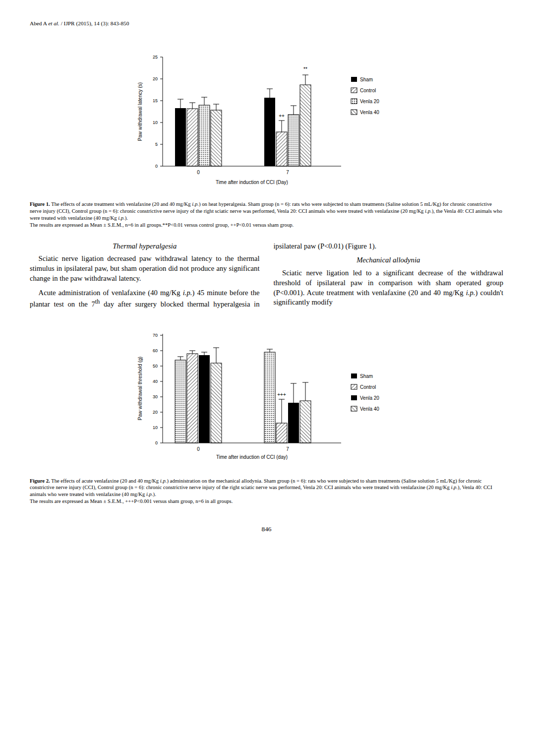Abed A et al. / IJPR (2015), 14 (3): 843-850
0 5 10 15 20 25 Paw withdrawal latency (s) ++ ** 0 7 Time after induction of CCI (Day) Sham Control Venla 20 Venla 40
Figure 1. The effects of acute treatment with venlafaxine (20 and 40 mg/Kg i.p.) on heat hyperalgesia. Sham group (n = 6): rats who were subjected to sham treatments (Saline solution 5 mL/Kg) for chronic constrictive nerve injury (CCI), Control group (n = 6): chronic constrictive nerve injury of the right sciatic nerve was performed, Venla 20: CCI animals who were treated with venlafaxine (20 mg/Kg i.p.), the Venla 40: CCI animals who were treated with venlafaxine (40 mg/Kg i.p.).
The results are expressed as Mean ± S.E.M., n=6 in all groups.**P<0.01 versus control group, ++P<0.01 versus sham group.
Thermal hyperalgesia
Sciatic nerve ligation decreased paw withdrawal latency to the thermal stimulus in ipsilateral paw, but sham operation did not produce any significant change in the paw withdrawal latency.
Acute administration of venlafaxine (40 mg/Kg i.p.) 45 minute before the plantar test on the 7th day after surgery blocked thermal hyperalgesia in ipsilateral paw (P<0.01) (Figure 1).
Mechanical allodynia
Sciatic nerve ligation led to a significant decrease of the withdrawal threshold of ipsilateral paw in comparison with sham operated group (P<0.001). Acute treatment with venlafaxine (20 and 40 mg/Kg i.p.) couldn't significantly modify
0 10 20 30 40 50 60 70 Paw withdrawal threshold (g) +++ 0 7 Time after induction of CCI (day) Sham Control Venla 20 Venla 40
Figure 2. The effects of acute venlafaxine (20 and 40 mg/Kg i.p.) administration on the mechanical allodynia. Sham group (n = 6): rats who were subjected to sham treatments (Saline solution 5 mL/Kg) for chronic constrictive nerve injury (CCI), Control group (n = 6): chronic constrictive nerve injury of the right sciatic nerve was performed, Venla 20: CCI animals who were treated with venlafaxine (20 mg/Kg i.p.), Venla 40: CCI animals who were treated with venlafaxine (40 mg/Kg i.p.).
The results are expressed as Mean ± S.E.M., +++P<0.001 versus sham group, n=6 in all groups.
846